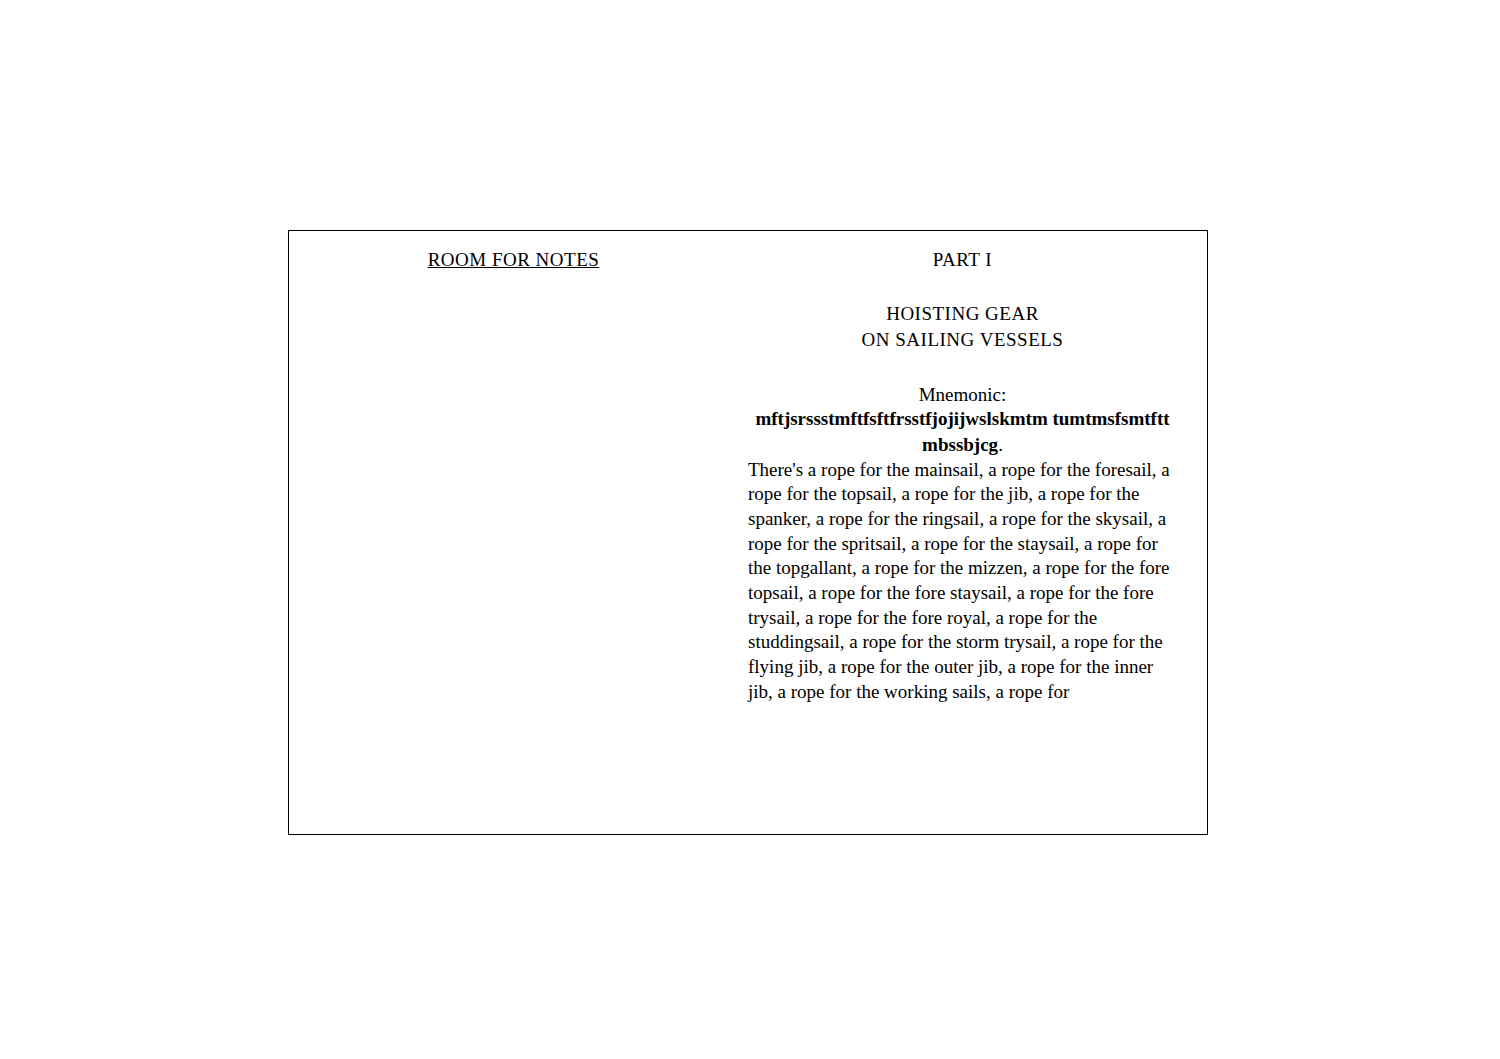ROOM FOR NOTES
PART I
HOISTING GEAR
ON SAILING VESSELS
Mnemonic:
mftjsrssstmftfsftfrsstfjojijwslskmtm tumtmsfsmtfttmbssbjcg.
There's a rope for the mainsail, a rope for the foresail, a rope for the topsail, a rope for the jib, a rope for the spanker, a rope for the ringsail, a rope for the skysail, a rope for the spritsail, a rope for the staysail, a rope for the topgallant, a rope for the mizzen, a rope for the fore topsail, a rope for the fore staysail, a rope for the fore trysail, a rope for the fore royal, a rope for the studdingsail, a rope for the storm trysail, a rope for the flying jib, a rope for the outer jib, a rope for the inner jib, a rope for the working sails, a rope for